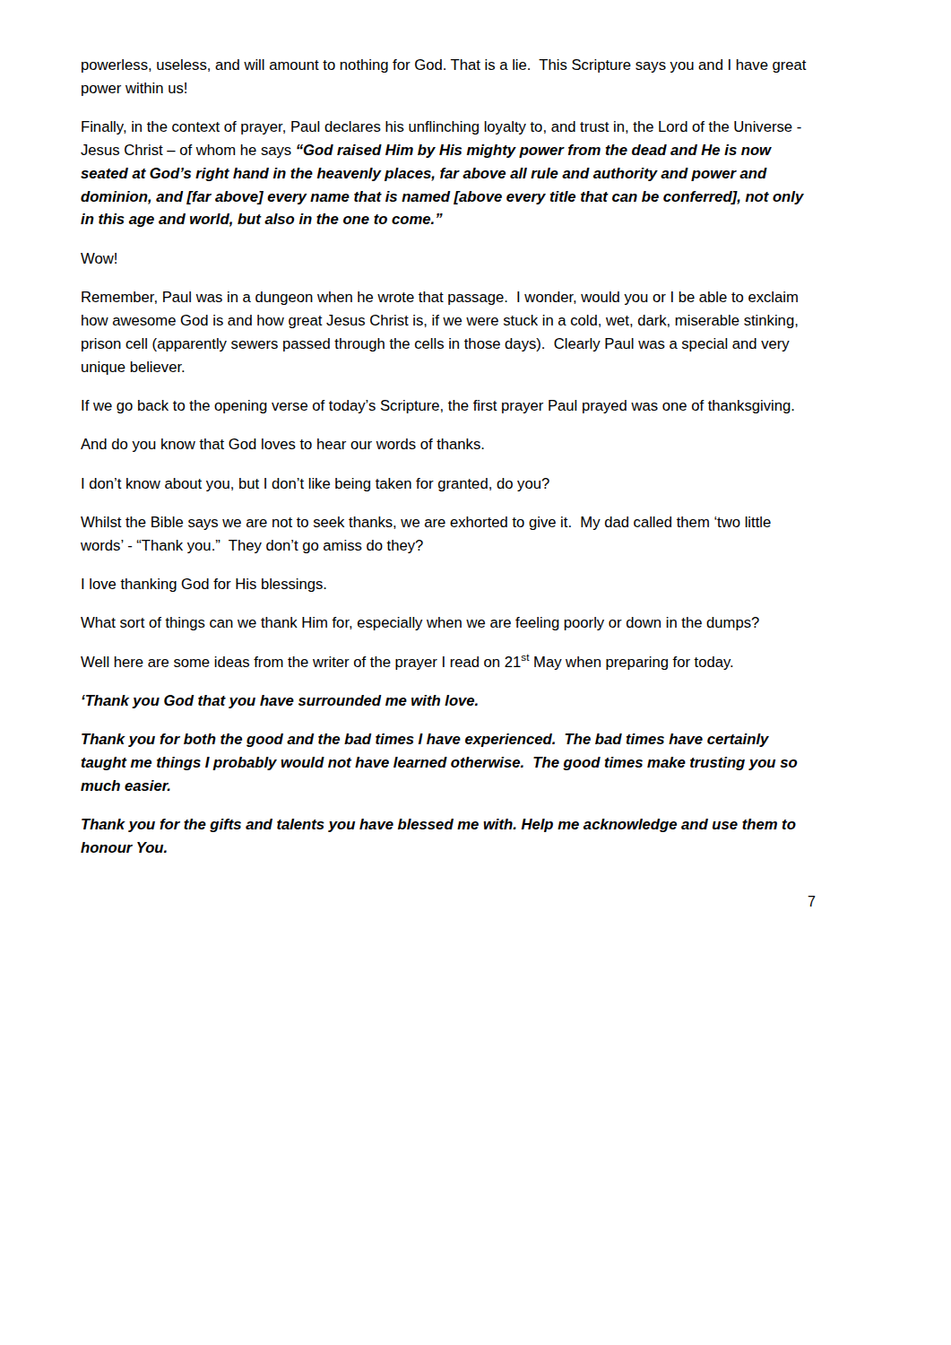powerless, useless, and will amount to nothing for God. That is a lie. This Scripture says you and I have great power within us!
Finally, in the context of prayer, Paul declares his unflinching loyalty to, and trust in, the Lord of the Universe - Jesus Christ – of whom he says “God raised Him by His mighty power from the dead and He is now seated at God’s right hand in the heavenly places, far above all rule and authority and power and dominion, and [far above] every name that is named [above every title that can be conferred], not only in this age and world, but also in the one to come.”
Wow!
Remember, Paul was in a dungeon when he wrote that passage. I wonder, would you or I be able to exclaim how awesome God is and how great Jesus Christ is, if we were stuck in a cold, wet, dark, miserable stinking, prison cell (apparently sewers passed through the cells in those days). Clearly Paul was a special and very unique believer.
If we go back to the opening verse of today’s Scripture, the first prayer Paul prayed was one of thanksgiving.
And do you know that God loves to hear our words of thanks.
I don’t know about you, but I don’t like being taken for granted, do you?
Whilst the Bible says we are not to seek thanks, we are exhorted to give it. My dad called them ‘two little words’ - “Thank you.” They don’t go amiss do they?
I love thanking God for His blessings.
What sort of things can we thank Him for, especially when we are feeling poorly or down in the dumps?
Well here are some ideas from the writer of the prayer I read on 21st May when preparing for today.
‘Thank you God that you have surrounded me with love.
Thank you for both the good and the bad times I have experienced. The bad times have certainly taught me things I probably would not have learned otherwise. The good times make trusting you so much easier.
Thank you for the gifts and talents you have blessed me with. Help me acknowledge and use them to honour You.
7